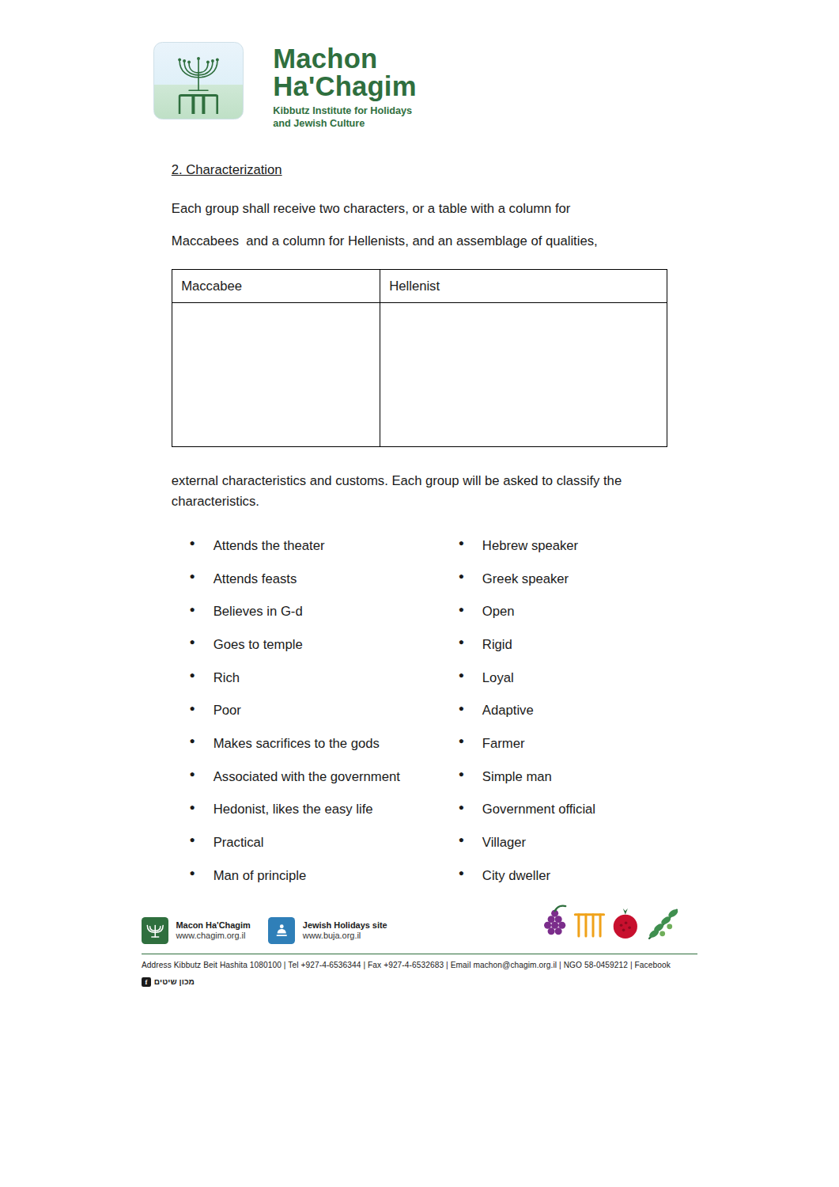Machon
Ha'Chagim
Kibbutz Institute for Holidays
and Jewish Culture
2. Characterization
Each group shall receive two characters, or a table with a column for
Maccabees and a column for Hellenists, and an assemblage of qualities,
| Maccabee | Hellenist |
| --- | --- |
external characteristics and customs. Each group will be asked to classify the characteristics.
Attends the theater
Attends feasts
Believes in G-d
Goes to temple
Rich
Poor
Makes sacrifices to the gods
Associated with the government
Hedonist, likes the easy life
Practical
Man of principle
Hebrew speaker
Greek speaker
Open
Rigid
Loyal
Adaptive
Farmer
Simple man
Government official
Villager
City dweller
Macon Ha'Chagim
www.chagim.org.il
Jewish Holidays site
www.buja.org.il
Address Kibbutz Beit Hashita 1080100 | Tel +927-4-6536344 | Fax +927-4-6532683 | Email machon@chagim.org.il | NGO 58-0459212 | Facebook fמכון שיטים